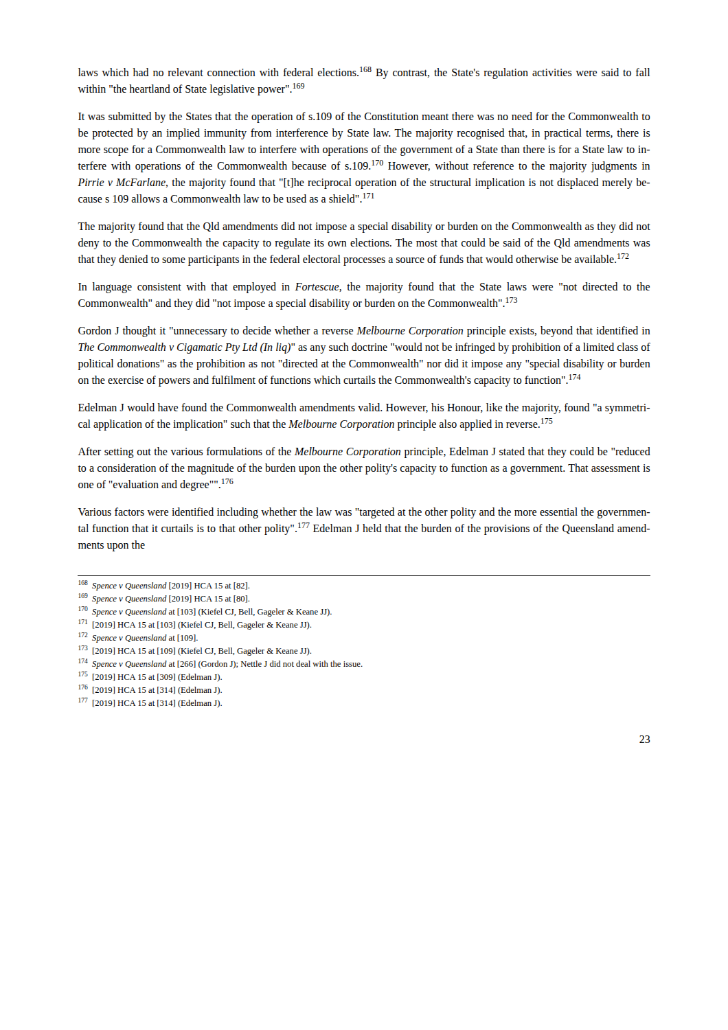laws which had no relevant connection with federal elections.168 By contrast, the State's regulation activities were said to fall within "the heartland of State legislative power".169
It was submitted by the States that the operation of s.109 of the Constitution meant there was no need for the Commonwealth to be protected by an implied immunity from interference by State law. The majority recognised that, in practical terms, there is more scope for a Commonwealth law to interfere with operations of the government of a State than there is for a State law to interfere with operations of the Commonwealth because of s.109.170 However, without reference to the majority judgments in Pirrie v McFarlane, the majority found that "[t]he reciprocal operation of the structural implication is not displaced merely because s 109 allows a Commonwealth law to be used as a shield".171
The majority found that the Qld amendments did not impose a special disability or burden on the Commonwealth as they did not deny to the Commonwealth the capacity to regulate its own elections. The most that could be said of the Qld amendments was that they denied to some participants in the federal electoral processes a source of funds that would otherwise be available.172
In language consistent with that employed in Fortescue, the majority found that the State laws were "not directed to the Commonwealth" and they did "not impose a special disability or burden on the Commonwealth".173
Gordon J thought it "unnecessary to decide whether a reverse Melbourne Corporation principle exists, beyond that identified in The Commonwealth v Cigamatic Pty Ltd (In liq)" as any such doctrine "would not be infringed by prohibition of a limited class of political donations" as the prohibition as not "directed at the Commonwealth" nor did it impose any "special disability or burden on the exercise of powers and fulfilment of functions which curtails the Commonwealth's capacity to function".174
Edelman J would have found the Commonwealth amendments valid. However, his Honour, like the majority, found "a symmetrical application of the implication" such that the Melbourne Corporation principle also applied in reverse.175
After setting out the various formulations of the Melbourne Corporation principle, Edelman J stated that they could be "reduced to a consideration of the magnitude of the burden upon the other polity's capacity to function as a government. That assessment is one of "evaluation and degree"".176
Various factors were identified including whether the law was "targeted at the other polity and the more essential the governmental function that it curtails is to that other polity".177 Edelman J held that the burden of the provisions of the Queensland amendments upon the
168 Spence v Queensland [2019] HCA 15 at [82].
169 Spence v Queensland [2019] HCA 15 at [80].
170 Spence v Queensland at [103] (Kiefel CJ, Bell, Gageler & Keane JJ).
171 [2019] HCA 15 at [103] (Kiefel CJ, Bell, Gageler & Keane JJ).
172 Spence v Queensland at [109].
173 [2019] HCA 15 at [109] (Kiefel CJ, Bell, Gageler & Keane JJ).
174 Spence v Queensland at [266] (Gordon J); Nettle J did not deal with the issue.
175 [2019] HCA 15 at [309] (Edelman J).
176 [2019] HCA 15 at [314] (Edelman J).
177 [2019] HCA 15 at [314] (Edelman J).
23